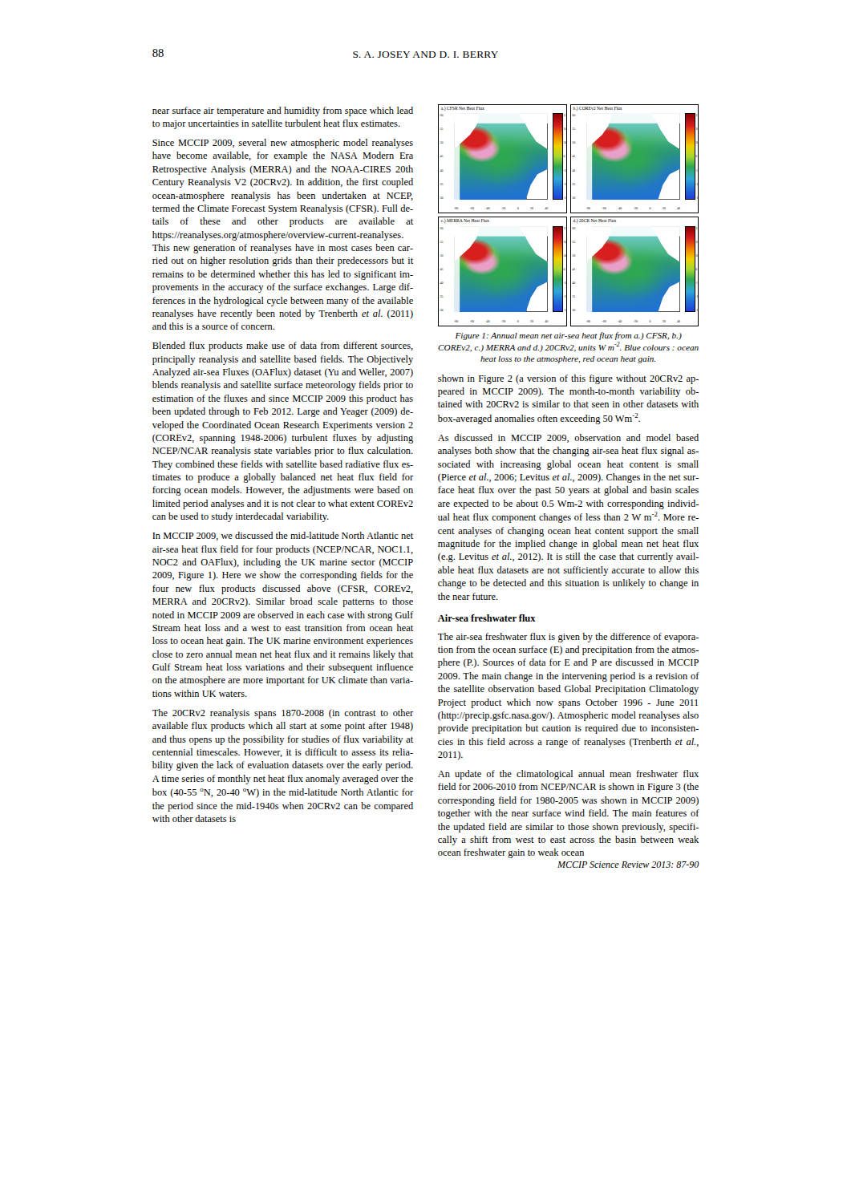88
S. A. JOSEY AND D. I. BERRY
near surface air temperature and humidity from space which lead to major uncertainties in satellite turbulent heat flux estimates.
Since MCCIP 2009, several new atmospheric model reanalyses have become available, for example the NASA Modern Era Retrospective Analysis (MERRA) and the NOAA-CIRES 20th Century Reanalysis V2 (20CRv2). In addition, the first coupled ocean-atmosphere reanalysis has been undertaken at NCEP, termed the Climate Forecast System Reanalysis (CFSR). Full details of these and other products are available at https://reanalyses.org/atmosphere/overview-current-reanalyses. This new generation of reanalyses have in most cases been carried out on higher resolution grids than their predecessors but it remains to be determined whether this has led to significant improvements in the accuracy of the surface exchanges. Large differences in the hydrological cycle between many of the available reanalyses have recently been noted by Trenberth et al. (2011) and this is a source of concern.
Blended flux products make use of data from different sources, principally reanalysis and satellite based fields. The Objectively Analyzed air-sea Fluxes (OAFlux) dataset (Yu and Weller, 2007) blends reanalysis and satellite surface meteorology fields prior to estimation of the fluxes and since MCCIP 2009 this product has been updated through to Feb 2012. Large and Yeager (2009) developed the Coordinated Ocean Research Experiments version 2 (COREv2, spanning 1948-2006) turbulent fluxes by adjusting NCEP/NCAR reanalysis state variables prior to flux calculation. They combined these fields with satellite based radiative flux estimates to produce a globally balanced net heat flux field for forcing ocean models. However, the adjustments were based on limited period analyses and it is not clear to what extent COREv2 can be used to study interdecadal variability.
In MCCIP 2009, we discussed the mid-latitude North Atlantic net air-sea heat flux field for four products (NCEP/NCAR, NOC1.1, NOC2 and OAFlux), including the UK marine sector (MCCIP 2009, Figure 1). Here we show the corresponding fields for the four new flux products discussed above (CFSR, COREv2, MERRA and 20CRv2). Similar broad scale patterns to those noted in MCCIP 2009 are observed in each case with strong Gulf Stream heat loss and a west to east transition from ocean heat loss to ocean heat gain. The UK marine environment experiences close to zero annual mean net heat flux and it remains likely that Gulf Stream heat loss variations and their subsequent influence on the atmosphere are more important for UK climate than variations within UK waters.
The 20CRv2 reanalysis spans 1870-2008 (in contrast to other available flux products which all start at some point after 1948) and thus opens up the possibility for studies of flux variability at centennial timescales. However, it is difficult to assess its reliability given the lack of evaluation datasets over the early period. A time series of monthly net heat flux anomaly averaged over the box (40-55 oN, 20-40 oW) in the mid-latitude North Atlantic for the period since the mid-1940s when 20CRv2 can be compared with other datasets is
a.) CFSR Net Heat Flux
60555045403530
150100500-50-100-150
-80-60-40-2002040
b.) COREv2 Net Heat Flux
60555045403530
150100500-50-100-150
-80-60-40-2002040
c.) MERRA Net Heat Flux
60555045403530
150100500-50-100-150
-80-60-40-2002040
d.) 20CR Net Heat Flux
60555045403530
150100500-50-100-150
-80-60-40-2002040
Figure 1: Annual mean net air-sea heat flux from a.) CFSR, b.) COREv2, c.) MERRA and d.) 20CRv2, units W m-2. Blue colours : ocean heat loss to the atmosphere, red ocean heat gain.
shown in Figure 2 (a version of this figure without 20CRv2 appeared in MCCIP 2009). The month-to-month variability obtained with 20CRv2 is similar to that seen in other datasets with box-averaged anomalies often exceeding 50 Wm-2.
As discussed in MCCIP 2009, observation and model based analyses both show that the changing air-sea heat flux signal associated with increasing global ocean heat content is small (Pierce et al., 2006; Levitus et al., 2009). Changes in the net surface heat flux over the past 50 years at global and basin scales are expected to be about 0.5 Wm-2 with corresponding individual heat flux component changes of less than 2 W m-2. More recent analyses of changing ocean heat content support the small magnitude for the implied change in global mean net heat flux (e.g. Levitus et al., 2012). It is still the case that currently available heat flux datasets are not sufficiently accurate to allow this change to be detected and this situation is unlikely to change in the near future.
Air-sea freshwater flux
The air-sea freshwater flux is given by the difference of evaporation from the ocean surface (E) and precipitation from the atmosphere (P.). Sources of data for E and P are discussed in MCCIP 2009. The main change in the intervening period is a revision of the satellite observation based Global Precipitation Climatology Project product which now spans October 1996 - June 2011 (http://precip.gsfc.nasa.gov/). Atmospheric model reanalyses also provide precipitation but caution is required due to inconsistencies in this field across a range of reanalyses (Trenberth et al., 2011).
An update of the climatological annual mean freshwater flux field for 2006-2010 from NCEP/NCAR is shown in Figure 3 (the corresponding field for 1980-2005 was shown in MCCIP 2009) together with the near surface wind field. The main features of the updated field are similar to those shown previously, specifically a shift from west to east across the basin between weak ocean freshwater gain to weak ocean
MCCIP Science Review 2013: 87-90